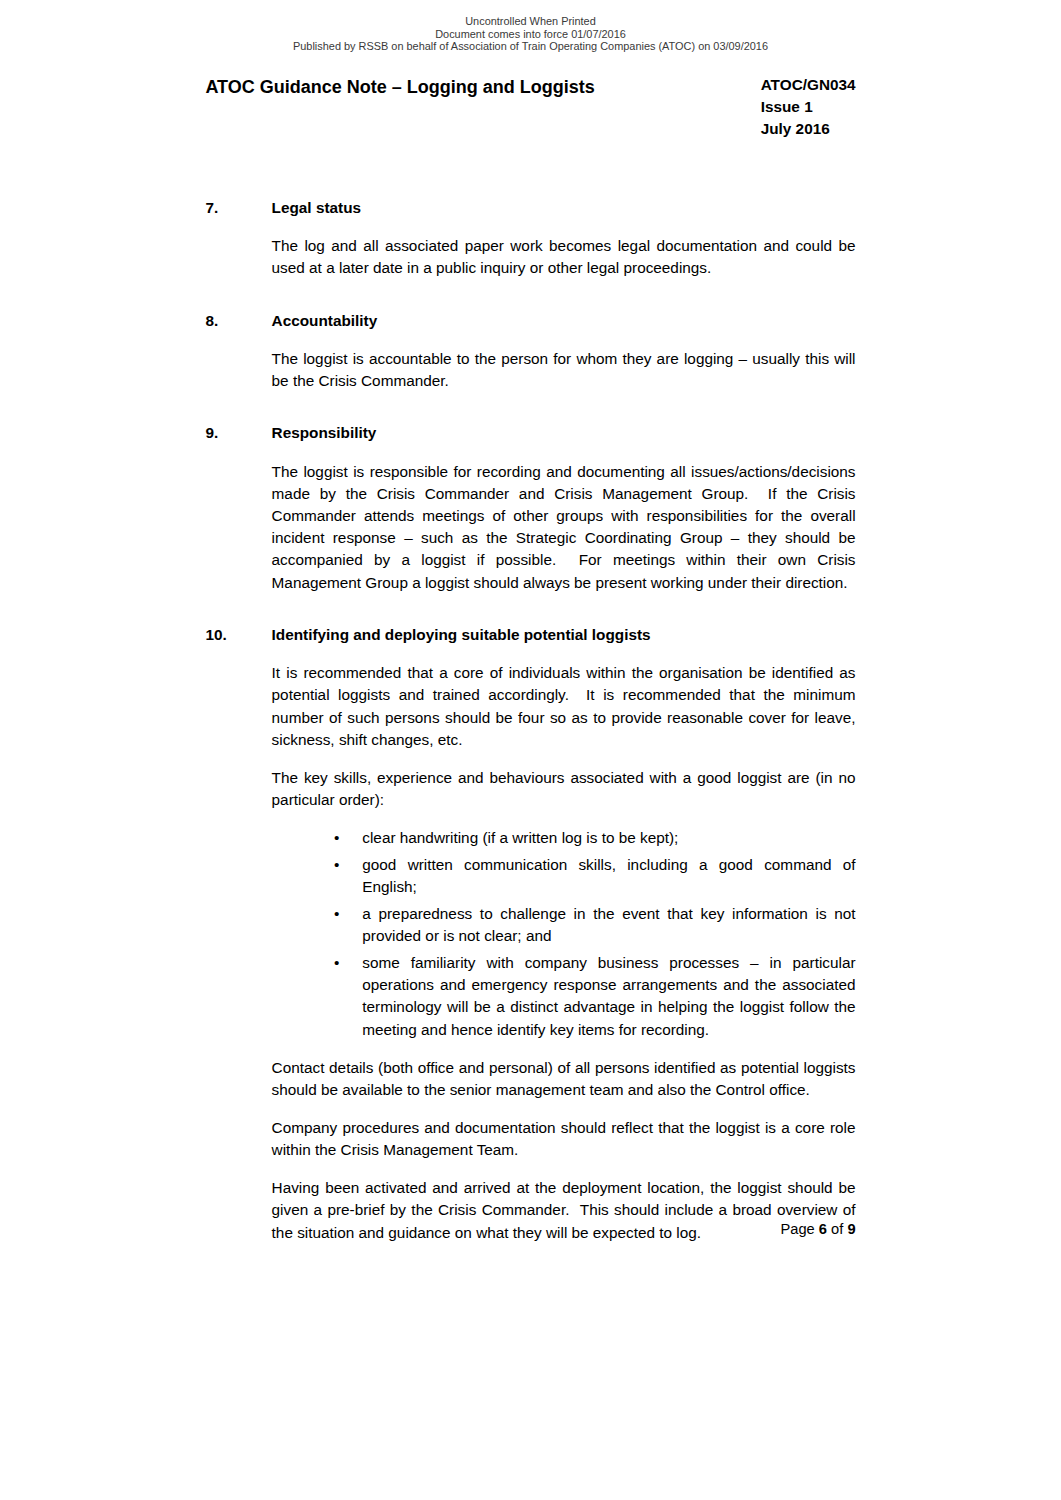Uncontrolled When Printed
Document comes into force 01/07/2016
Published by RSSB on behalf of Association of Train Operating Companies (ATOC) on 03/09/2016
ATOC Guidance Note – Logging and Loggists
ATOC/GN034
Issue 1
July 2016
7.
Legal status
The log and all associated paper work becomes legal documentation and could be used at a later date in a public inquiry or other legal proceedings.
8.
Accountability
The loggist is accountable to the person for whom they are logging – usually this will be the Crisis Commander.
9.
Responsibility
The loggist is responsible for recording and documenting all issues/actions/decisions made by the Crisis Commander and Crisis Management Group. If the Crisis Commander attends meetings of other groups with responsibilities for the overall incident response – such as the Strategic Coordinating Group – they should be accompanied by a loggist if possible. For meetings within their own Crisis Management Group a loggist should always be present working under their direction.
10.
Identifying and deploying suitable potential loggists
It is recommended that a core of individuals within the organisation be identified as potential loggists and trained accordingly. It is recommended that the minimum number of such persons should be four so as to provide reasonable cover for leave, sickness, shift changes, etc.
The key skills, experience and behaviours associated with a good loggist are (in no particular order):
clear handwriting (if a written log is to be kept);
good written communication skills, including a good command of English;
a preparedness to challenge in the event that key information is not provided or is not clear; and
some familiarity with company business processes – in particular operations and emergency response arrangements and the associated terminology will be a distinct advantage in helping the loggist follow the meeting and hence identify key items for recording.
Contact details (both office and personal) of all persons identified as potential loggists should be available to the senior management team and also the Control office.
Company procedures and documentation should reflect that the loggist is a core role within the Crisis Management Team.
Having been activated and arrived at the deployment location, the loggist should be given a pre-brief by the Crisis Commander. This should include a broad overview of the situation and guidance on what they will be expected to log.
Page 6 of 9